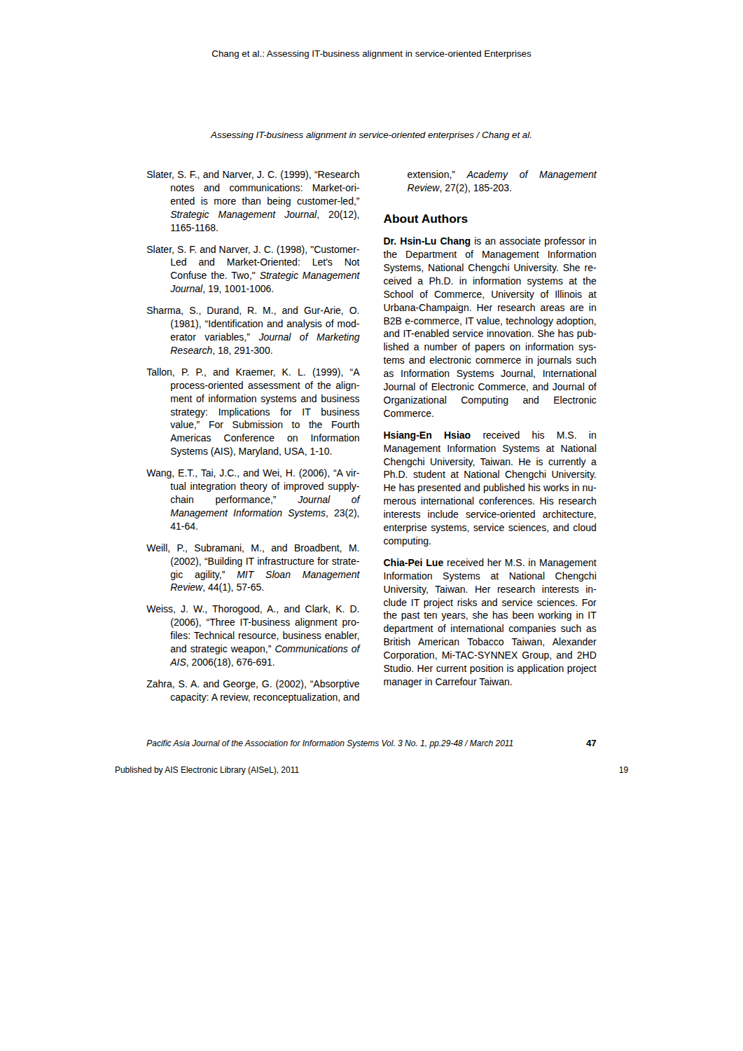Chang et al.: Assessing IT-business alignment in service-oriented Enterprises
Assessing IT-business alignment in service-oriented enterprises / Chang et al.
Slater, S. F., and Narver, J. C. (1999), “Research notes and communications: Market-oriented is more than being customer-led,” Strategic Management Journal, 20(12), 1165-1168.
Slater, S. F. and Narver, J. C. (1998), "Customer-Led and Market-Oriented: Let's Not Confuse the. Two," Strategic Management Journal, 19, 1001-1006.
Sharma, S., Durand, R. M., and Gur-Arie, O. (1981), “Identification and analysis of moderator variables,” Journal of Marketing Research, 18, 291-300.
Tallon, P. P., and Kraemer, K. L. (1999), “A process-oriented assessment of the alignment of information systems and business strategy: Implications for IT business value,” For Submission to the Fourth Americas Conference on Information Systems (AIS), Maryland, USA, 1-10.
Wang, E.T., Tai, J.C., and Wei, H. (2006), “A virtual integration theory of improved supply-chain performance,” Journal of Management Information Systems, 23(2), 41-64.
Weill, P., Subramani, M., and Broadbent, M. (2002), “Building IT infrastructure for strategic agility,” MIT Sloan Management Review, 44(1), 57-65.
Weiss, J. W., Thorogood, A., and Clark, K. D. (2006), “Three IT-business alignment profiles: Technical resource, business enabler, and strategic weapon,” Communications of AIS, 2006(18), 676-691.
Zahra, S. A. and George, G. (2002), “Absorptive capacity: A review, reconceptualization, and extension,” Academy of Management Review, 27(2), 185-203.
About Authors
Dr. Hsin-Lu Chang is an associate professor in the Department of Management Information Systems, National Chengchi University. She received a Ph.D. in information systems at the School of Commerce, University of Illinois at Urbana-Champaign. Her research areas are in B2B e-commerce, IT value, technology adoption, and IT-enabled service innovation. She has published a number of papers on information systems and electronic commerce in journals such as Information Systems Journal, International Journal of Electronic Commerce, and Journal of Organizational Computing and Electronic Commerce.
Hsiang-En Hsiao received his M.S. in Management Information Systems at National Chengchi University, Taiwan. He is currently a Ph.D. student at National Chengchi University. He has presented and published his works in numerous international conferences. His research interests include service-oriented architecture, enterprise systems, service sciences, and cloud computing.
Chia-Pei Lue received her M.S. in Management Information Systems at National Chengchi University, Taiwan. Her research interests include IT project risks and service sciences. For the past ten years, she has been working in IT department of international companies such as British American Tobacco Taiwan, Alexander Corporation, Mi-TAC-SYNNEX Group, and 2HD Studio. Her current position is application project manager in Carrefour Taiwan.
Pacific Asia Journal of the Association for Information Systems Vol. 3 No. 1, pp.29-48 / March 2011 47
Published by AIS Electronic Library (AISeL), 2011 19